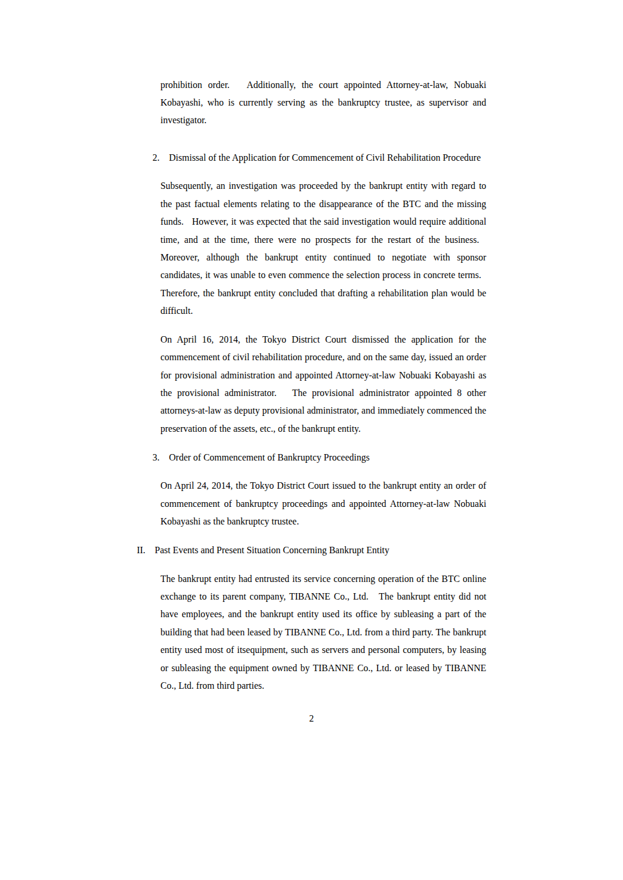prohibition order. Additionally, the court appointed Attorney-at-law, Nobuaki Kobayashi, who is currently serving as the bankruptcy trustee, as supervisor and investigator.
2. Dismissal of the Application for Commencement of Civil Rehabilitation Procedure
Subsequently, an investigation was proceeded by the bankrupt entity with regard to the past factual elements relating to the disappearance of the BTC and the missing funds. However, it was expected that the said investigation would require additional time, and at the time, there were no prospects for the restart of the business. Moreover, although the bankrupt entity continued to negotiate with sponsor candidates, it was unable to even commence the selection process in concrete terms. Therefore, the bankrupt entity concluded that drafting a rehabilitation plan would be difficult.
On April 16, 2014, the Tokyo District Court dismissed the application for the commencement of civil rehabilitation procedure, and on the same day, issued an order for provisional administration and appointed Attorney-at-law Nobuaki Kobayashi as the provisional administrator. The provisional administrator appointed 8 other attorneys-at-law as deputy provisional administrator, and immediately commenced the preservation of the assets, etc., of the bankrupt entity.
3. Order of Commencement of Bankruptcy Proceedings
On April 24, 2014, the Tokyo District Court issued to the bankrupt entity an order of commencement of bankruptcy proceedings and appointed Attorney-at-law Nobuaki Kobayashi as the bankruptcy trustee.
II. Past Events and Present Situation Concerning Bankrupt Entity
The bankrupt entity had entrusted its service concerning operation of the BTC online exchange to its parent company, TIBANNE Co., Ltd. The bankrupt entity did not have employees, and the bankrupt entity used its office by subleasing a part of the building that had been leased by TIBANNE Co., Ltd. from a third party. The bankrupt entity used most of itsequipment, such as servers and personal computers, by leasing or subleasing the equipment owned by TIBANNE Co., Ltd. or leased by TIBANNE Co., Ltd. from third parties.
2